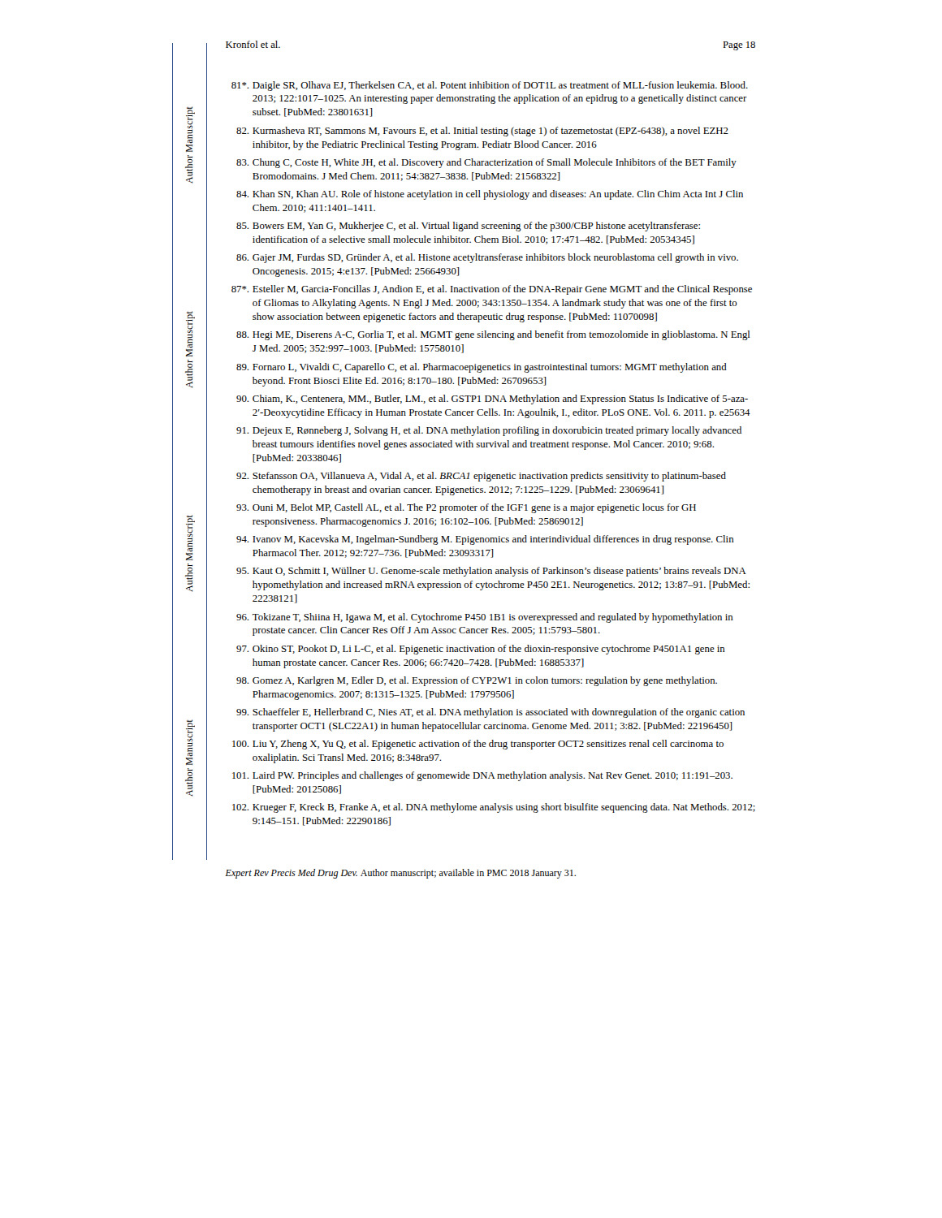Author Manuscript Author Manuscript Author Manuscript Author Manuscript
Kronfol et al.
Page 18
81*. Daigle SR, Olhava EJ, Therkelsen CA, et al. Potent inhibition of DOT1L as treatment of MLL-fusion leukemia. Blood. 2013; 122:1017–1025. An interesting paper demonstrating the application of an epidrug to a genetically distinct cancer subset. [PubMed: 23801631]
82. Kurmasheva RT, Sammons M, Favours E, et al. Initial testing (stage 1) of tazemetostat (EPZ-6438), a novel EZH2 inhibitor, by the Pediatric Preclinical Testing Program. Pediatr Blood Cancer. 2016
83. Chung C, Coste H, White JH, et al. Discovery and Characterization of Small Molecule Inhibitors of the BET Family Bromodomains. J Med Chem. 2011; 54:3827–3838. [PubMed: 21568322]
84. Khan SN, Khan AU. Role of histone acetylation in cell physiology and diseases: An update. Clin Chim Acta Int J Clin Chem. 2010; 411:1401–1411.
85. Bowers EM, Yan G, Mukherjee C, et al. Virtual ligand screening of the p300/CBP histone acetyltransferase: identification of a selective small molecule inhibitor. Chem Biol. 2010; 17:471–482. [PubMed: 20534345]
86. Gajer JM, Furdas SD, Gründer A, et al. Histone acetyltransferase inhibitors block neuroblastoma cell growth in vivo. Oncogenesis. 2015; 4:e137. [PubMed: 25664930]
87*. Esteller M, Garcia-Foncillas J, Andion E, et al. Inactivation of the DNA-Repair Gene MGMT and the Clinical Response of Gliomas to Alkylating Agents. N Engl J Med. 2000; 343:1350–1354. A landmark study that was one of the first to show association between epigenetic factors and therapeutic drug response. [PubMed: 11070098]
88. Hegi ME, Diserens A-C, Gorlia T, et al. MGMT gene silencing and benefit from temozolomide in glioblastoma. N Engl J Med. 2005; 352:997–1003. [PubMed: 15758010]
89. Fornaro L, Vivaldi C, Caparello C, et al. Pharmacoepigenetics in gastrointestinal tumors: MGMT methylation and beyond. Front Biosci Elite Ed. 2016; 8:170–180. [PubMed: 26709653]
90. Chiam, K., Centenera, MM., Butler, LM., et al. GSTP1 DNA Methylation and Expression Status Is Indicative of 5-aza-2′-Deoxycytidine Efficacy in Human Prostate Cancer Cells. In: Agoulnik, I., editor. PLoS ONE. Vol. 6. 2011. p. e25634
91. Dejeux E, Rønneberg J, Solvang H, et al. DNA methylation profiling in doxorubicin treated primary locally advanced breast tumours identifies novel genes associated with survival and treatment response. Mol Cancer. 2010; 9:68. [PubMed: 20338046]
92. Stefansson OA, Villanueva A, Vidal A, et al. BRCA1 epigenetic inactivation predicts sensitivity to platinum-based chemotherapy in breast and ovarian cancer. Epigenetics. 2012; 7:1225–1229. [PubMed: 23069641]
93. Ouni M, Belot MP, Castell AL, et al. The P2 promoter of the IGF1 gene is a major epigenetic locus for GH responsiveness. Pharmacogenomics J. 2016; 16:102–106. [PubMed: 25869012]
94. Ivanov M, Kacevska M, Ingelman-Sundberg M. Epigenomics and interindividual differences in drug response. Clin Pharmacol Ther. 2012; 92:727–736. [PubMed: 23093317]
95. Kaut O, Schmitt I, Wüllner U. Genome-scale methylation analysis of Parkinson’s disease patients’ brains reveals DNA hypomethylation and increased mRNA expression of cytochrome P450 2E1. Neurogenetics. 2012; 13:87–91. [PubMed: 22238121]
96. Tokizane T, Shiina H, Igawa M, et al. Cytochrome P450 1B1 is overexpressed and regulated by hypomethylation in prostate cancer. Clin Cancer Res Off J Am Assoc Cancer Res. 2005; 11:5793–5801.
97. Okino ST, Pookot D, Li L-C, et al. Epigenetic inactivation of the dioxin-responsive cytochrome P4501A1 gene in human prostate cancer. Cancer Res. 2006; 66:7420–7428. [PubMed: 16885337]
98. Gomez A, Karlgren M, Edler D, et al. Expression of CYP2W1 in colon tumors: regulation by gene methylation. Pharmacogenomics. 2007; 8:1315–1325. [PubMed: 17979506]
99. Schaeffeler E, Hellerbrand C, Nies AT, et al. DNA methylation is associated with downregulation of the organic cation transporter OCT1 (SLC22A1) in human hepatocellular carcinoma. Genome Med. 2011; 3:82. [PubMed: 22196450]
100. Liu Y, Zheng X, Yu Q, et al. Epigenetic activation of the drug transporter OCT2 sensitizes renal cell carcinoma to oxaliplatin. Sci Transl Med. 2016; 8:348ra97.
101. Laird PW. Principles and challenges of genomewide DNA methylation analysis. Nat Rev Genet. 2010; 11:191–203. [PubMed: 20125086]
102. Krueger F, Kreck B, Franke A, et al. DNA methylome analysis using short bisulfite sequencing data. Nat Methods. 2012; 9:145–151. [PubMed: 22290186]
Expert Rev Precis Med Drug Dev. Author manuscript; available in PMC 2018 January 31.